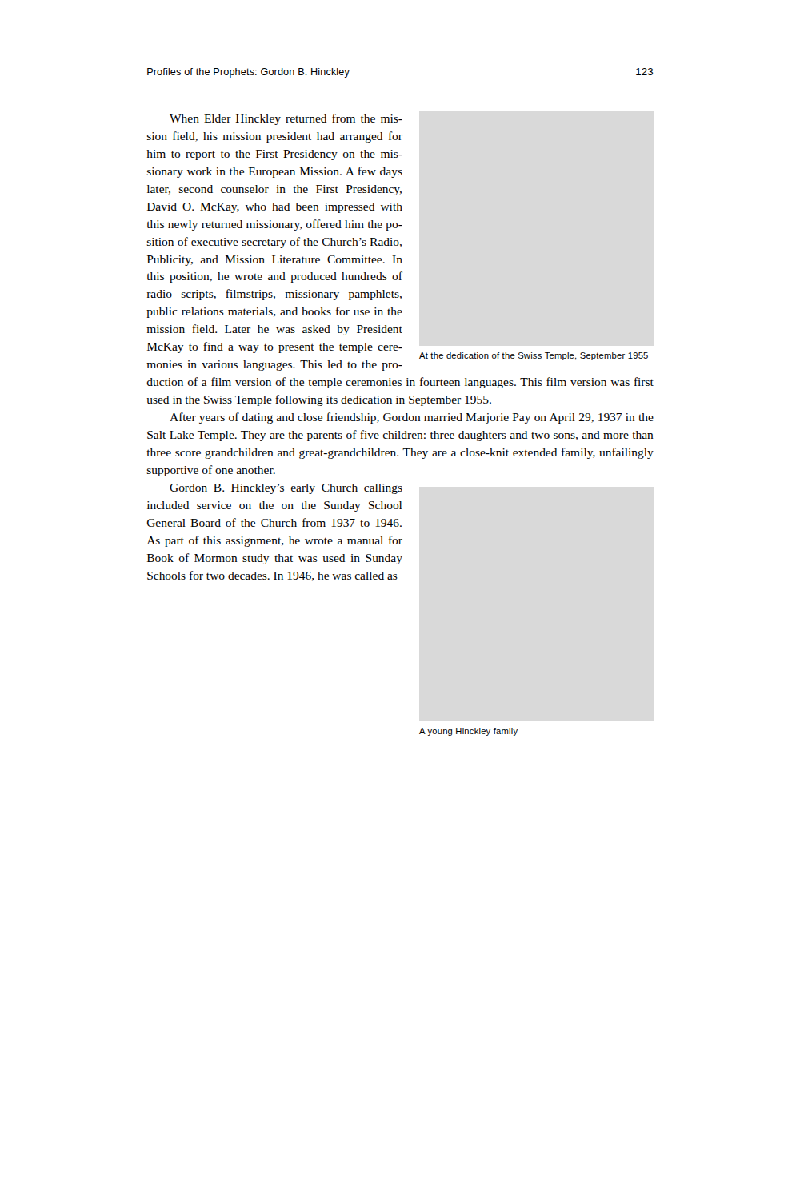Profiles of the Prophets: Gordon B. Hinckley 123
At the dedication of the Swiss Temple, September 1955
When Elder Hinckley returned from the mission field, his mission president had arranged for him to report to the First Presidency on the missionary work in the European Mission. A few days later, second counselor in the First Presidency, David O. McKay, who had been impressed with this newly returned missionary, offered him the position of executive secretary of the Church’s Radio, Publicity, and Mission Literature Committee. In this position, he wrote and produced hundreds of radio scripts, filmstrips, missionary pamphlets, public relations materials, and books for use in the mission field. Later he was asked by President McKay to find a way to present the temple ceremonies in various languages. This led to the production of a film version of the temple ceremonies in fourteen languages. This film version was first used in the Swiss Temple following its dedication in September 1955.
After years of dating and close friendship, Gordon married Marjorie Pay on April 29, 1937 in the Salt Lake Temple. They are the parents of five children: three daughters and two sons, and more than three score grandchildren and great-grandchildren. They are a close-knit extended family, unfailingly supportive of one another.
A young Hinckley family
Gordon B. Hinckley’s early Church callings included service on the on the Sunday School General Board of the Church from 1937 to 1946. As part of this assignment, he wrote a manual for Book of Mormon study that was used in Sunday Schools for two decades. In 1946, he was called as